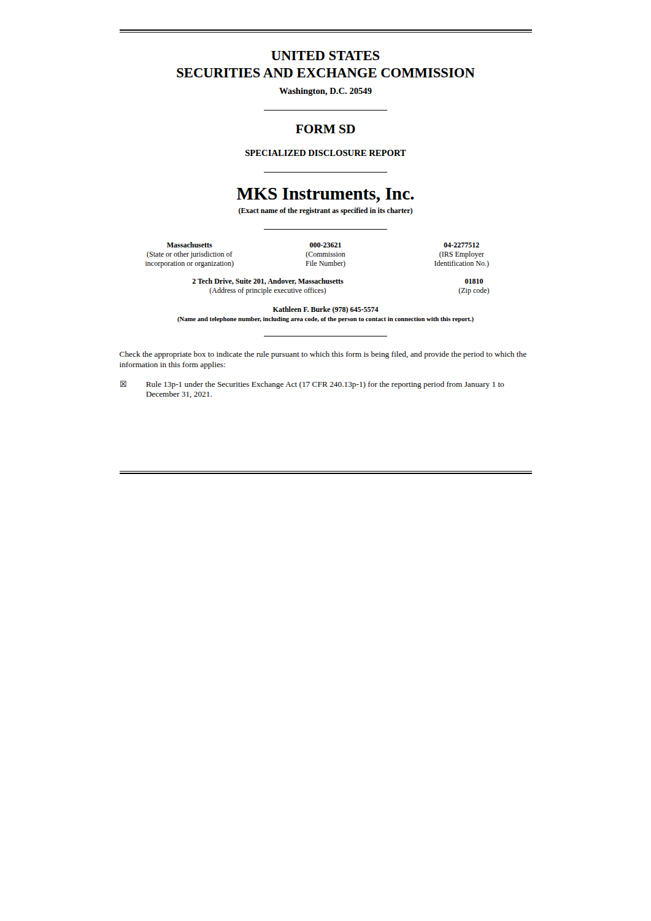UNITED STATES
SECURITIES AND EXCHANGE COMMISSION
Washington, D.C. 20549
FORM SD
SPECIALIZED DISCLOSURE REPORT
MKS Instruments, Inc.
(Exact name of the registrant as specified in its charter)
| Massachusetts | 000-23621 | 04-2277512 |
| (State or other jurisdiction of incorporation or organization) | (Commission File Number) | (IRS Employer Identification No.) |
| 2 Tech Drive, Suite 201, Andover, Massachusetts | 01810 |
| (Address of principle executive offices) | (Zip code) |
Kathleen F. Burke (978) 645-5574
(Name and telephone number, including area code, of the person to contact in connection with this report.)
Check the appropriate box to indicate the rule pursuant to which this form is being filed, and provide the period to which the information in this form applies:
| ☒ | Rule 13p-1 under the Securities Exchange Act (17 CFR 240.13p-1) for the reporting period from January 1 to December 31, 2021. |